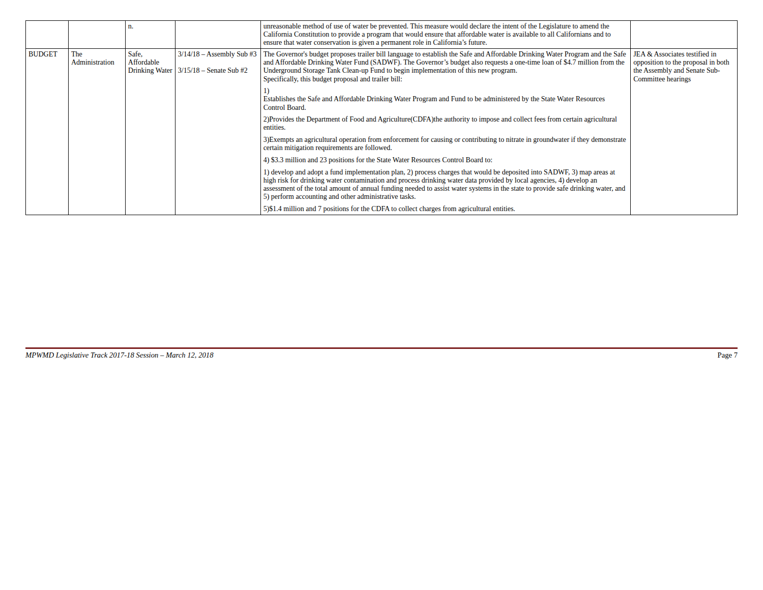| | | n. | | unreasonable method of use of water be prevented. This measure would declare the intent of the Legislature to amend the California Constitution to provide a program that would ensure that affordable water is available to all Californians and to ensure that water conservation is given a permanent role in California’s future. | |
| BUDGET | The Administration | Safe, Affordable Drinking Water | 3/14/18 – Assembly Sub #3 3/15/18 – Senate Sub #2 | The Governor's budget proposes trailer bill language to establish the Safe and Affordable Drinking Water Program and the Safe and Affordable Drinking Water Fund (SADWF). The Governor’s budget also requests a one-time loan of $4.7 million from the Underground Storage Tank Clean-up Fund to begin implementation of this new program. Specifically, this budget proposal and trailer bill: 1) Establishes the Safe and Affordable Drinking Water Program and Fund to be administered by the State Water Resources Control Board. 2)Provides the Department of Food and Agriculture(CDFA)the authority to impose and collect fees from certain agricultural entities. 3)Exempts an agricultural operation from enforcement for causing or contributing to nitrate in groundwater if they demonstrate certain mitigation requirements are followed. 4) $3.3 million and 23 positions for the State Water Resources Control Board to: 1) develop and adopt a fund implementation plan, 2) process charges that would be deposited into SADWF, 3) map areas at high risk for drinking water contamination and process drinking water data provided by local agencies, 4) develop an assessment of the total amount of annual funding needed to assist water systems in the state to provide safe drinking water, and 5) perform accounting and other administrative tasks. 5)$1.4 million and 7 positions for the CDFA to collect charges from agricultural entities. | JEA & Associates testified in opposition to the proposal in both the Assembly and Senate Sub-Committee hearings |
MPWMD Legislative Track 2017-18 Session – March 12, 2018
Page 7